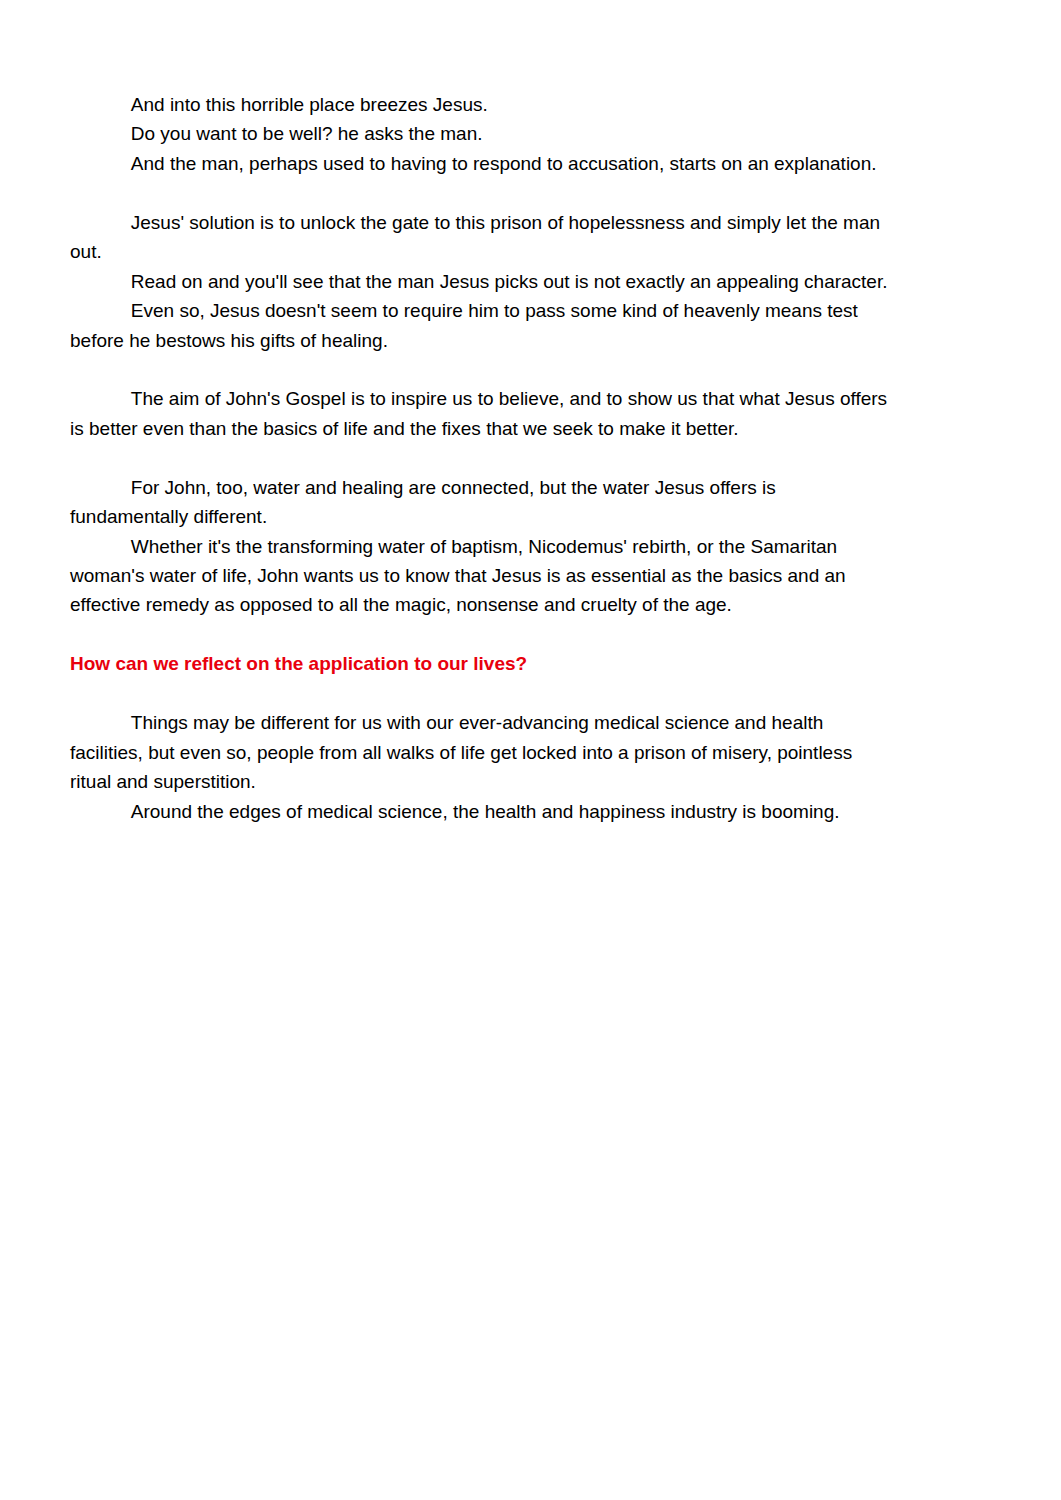And into this horrible place breezes Jesus.
Do you want to be well? he asks the man.
And the man, perhaps used to having to respond to accusation, starts on an explanation.
Jesus' solution is to unlock the gate to this prison of hopelessness and simply let the man out.
Read on and you'll see that the man Jesus picks out is not exactly an appealing character.
Even so, Jesus doesn't seem to require him to pass some kind of heavenly means test before he bestows his gifts of healing.
The aim of John's Gospel is to inspire us to believe, and to show us that what Jesus offers is better even than the basics of life and the fixes that we seek to make it better.
For John, too, water and healing are connected, but the water Jesus offers is fundamentally different.
Whether it's the transforming water of baptism, Nicodemus' rebirth, or the Samaritan woman's water of life, John wants us to know that Jesus is as essential as the basics and an effective remedy as opposed to all the magic, nonsense and cruelty of the age.
How can we reflect on the application to our lives?
Things may be different for us with our ever-advancing medical science and health facilities, but even so, people from all walks of life get locked into a prison of misery, pointless ritual and superstition.
Around the edges of medical science, the health and happiness industry is booming.